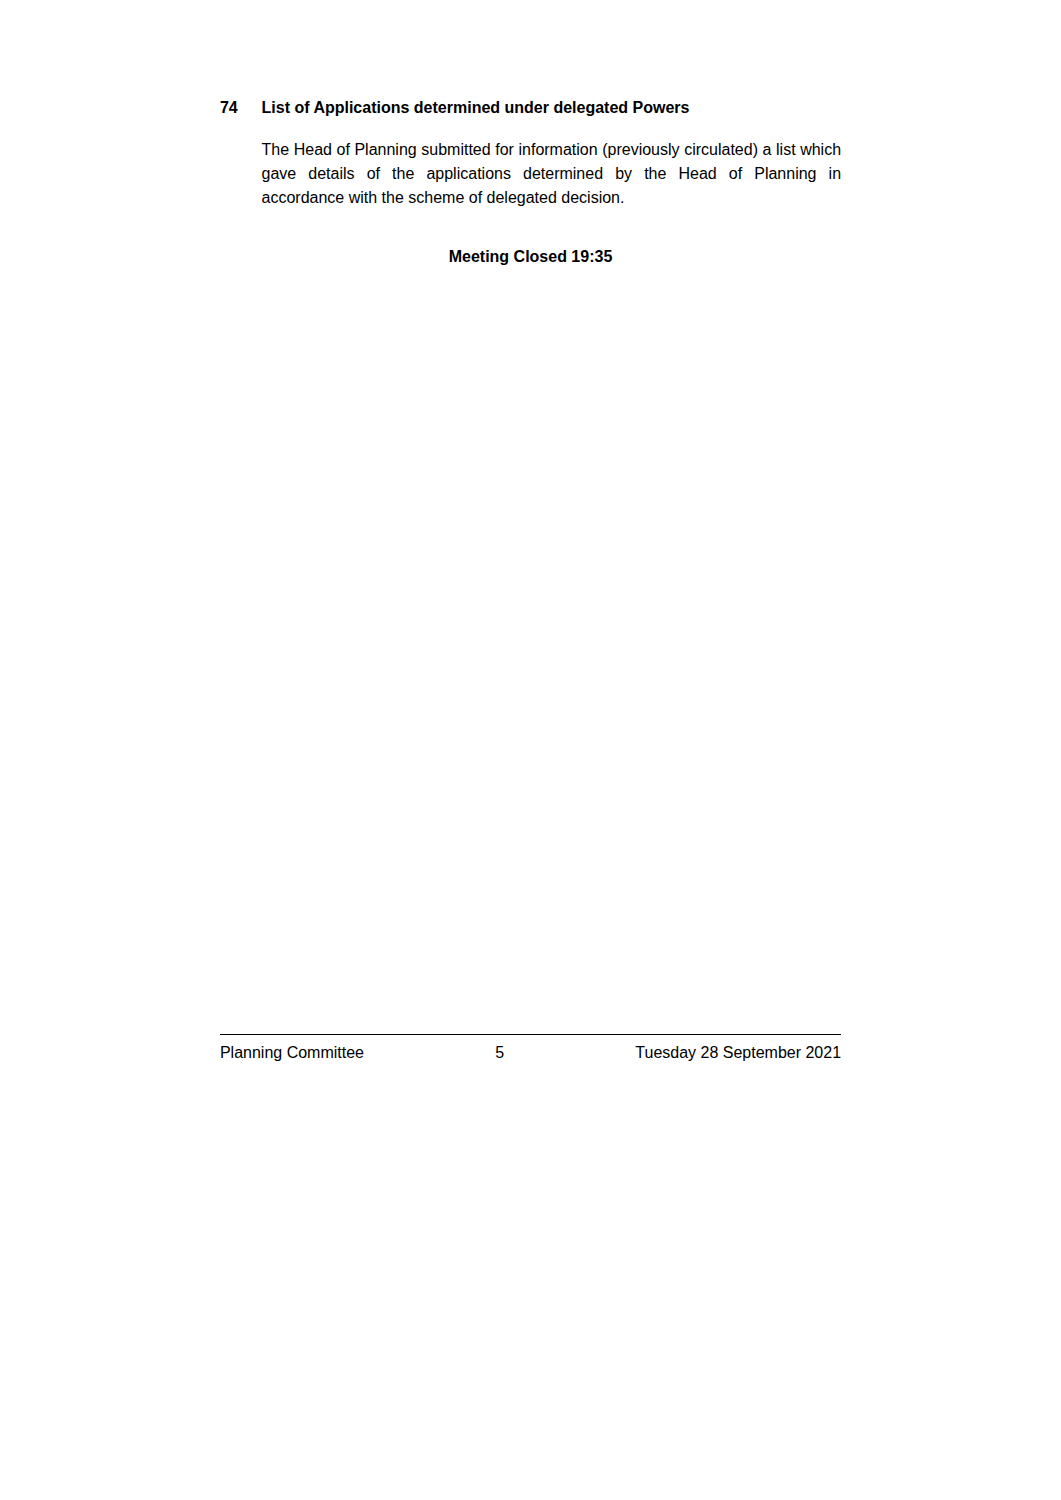74
List of Applications determined under delegated Powers
The Head of Planning submitted for information (previously circulated) a list which gave details of the applications determined by the Head of Planning in accordance with the scheme of delegated decision.
Meeting Closed 19:35
Planning Committee
5
Tuesday 28 September 2021